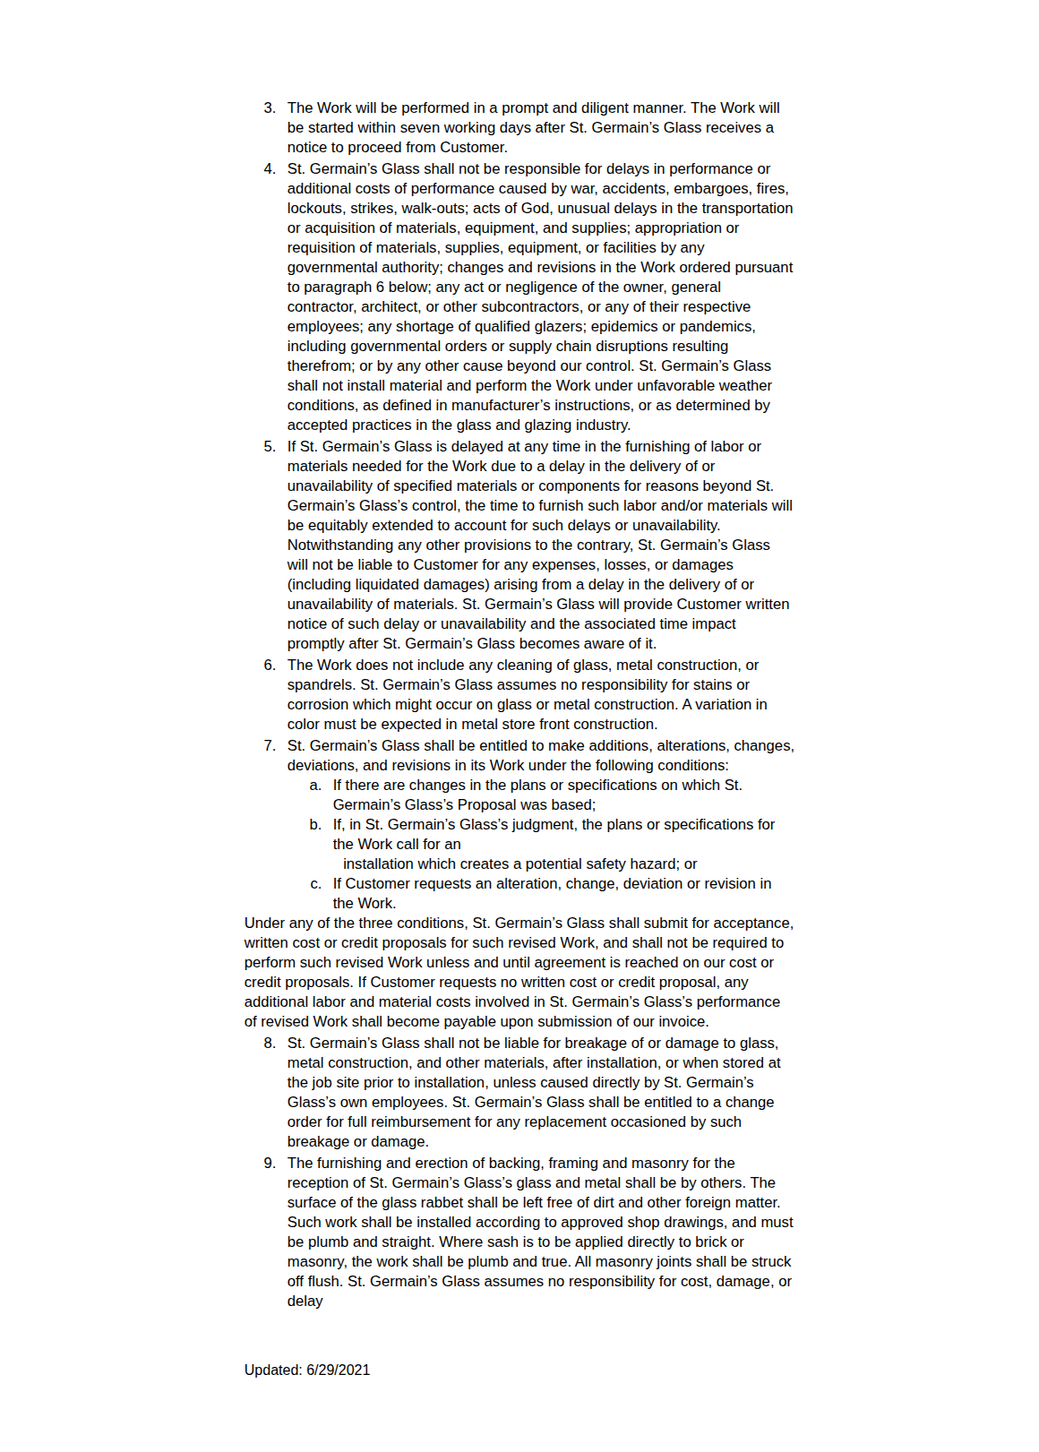The Work will be performed in a prompt and diligent manner. The Work will be started within seven working days after St. Germain’s Glass receives a notice to proceed from Customer.
St. Germain’s Glass shall not be responsible for delays in performance or additional costs of performance caused by war, accidents, embargoes, fires, lockouts, strikes, walk-outs; acts of God, unusual delays in the transportation or acquisition of materials, equipment, and supplies; appropriation or requisition of materials, supplies, equipment, or facilities by any governmental authority; changes and revisions in the Work ordered pursuant to paragraph 6 below; any act or negligence of the owner, general contractor, architect, or other subcontractors, or any of their respective employees; any shortage of qualified glazers; epidemics or pandemics, including governmental orders or supply chain disruptions resulting therefrom; or by any other cause beyond our control. St. Germain’s Glass shall not install material and perform the Work under unfavorable weather conditions, as defined in manufacturer’s instructions, or as determined by accepted practices in the glass and glazing industry.
If St. Germain’s Glass is delayed at any time in the furnishing of labor or materials needed for the Work due to a delay in the delivery of or unavailability of specified materials or components for reasons beyond St. Germain’s Glass’s control, the time to furnish such labor and/or materials will be equitably extended to account for such delays or unavailability. Notwithstanding any other provisions to the contrary, St. Germain’s Glass will not be liable to Customer for any expenses, losses, or damages (including liquidated damages) arising from a delay in the delivery of or unavailability of materials. St. Germain’s Glass will provide Customer written notice of such delay or unavailability and the associated time impact promptly after St. Germain’s Glass becomes aware of it.
The Work does not include any cleaning of glass, metal construction, or spandrels. St. Germain’s Glass assumes no responsibility for stains or corrosion which might occur on glass or metal construction. A variation in color must be expected in metal store front construction.
St. Germain’s Glass shall be entitled to make additions, alterations, changes, deviations, and revisions in its Work under the following conditions:
If there are changes in the plans or specifications on which St. Germain’s Glass’s Proposal was based;
If, in St. Germain’s Glass’s judgment, the plans or specifications for the Work call for an installation which creates a potential safety hazard; or
If Customer requests an alteration, change, deviation or revision in the Work.
Under any of the three conditions, St. Germain’s Glass shall submit for acceptance, written cost or credit proposals for such revised Work, and shall not be required to perform such revised Work unless and until agreement is reached on our cost or credit proposals. If Customer requests no written cost or credit proposal, any additional labor and material costs involved in St. Germain’s Glass’s performance of revised Work shall become payable upon submission of our invoice.
St. Germain’s Glass shall not be liable for breakage of or damage to glass, metal construction, and other materials, after installation, or when stored at the job site prior to installation, unless caused directly by St. Germain’s Glass’s own employees. St. Germain’s Glass shall be entitled to a change order for full reimbursement for any replacement occasioned by such breakage or damage.
The furnishing and erection of backing, framing and masonry for the reception of St. Germain’s Glass’s glass and metal shall be by others. The surface of the glass rabbet shall be left free of dirt and other foreign matter. Such work shall be installed according to approved shop drawings, and must be plumb and straight. Where sash is to be applied directly to brick or masonry, the work shall be plumb and true. All masonry joints shall be struck off flush. St. Germain’s Glass assumes no responsibility for cost, damage, or delay
Updated: 6/29/2021